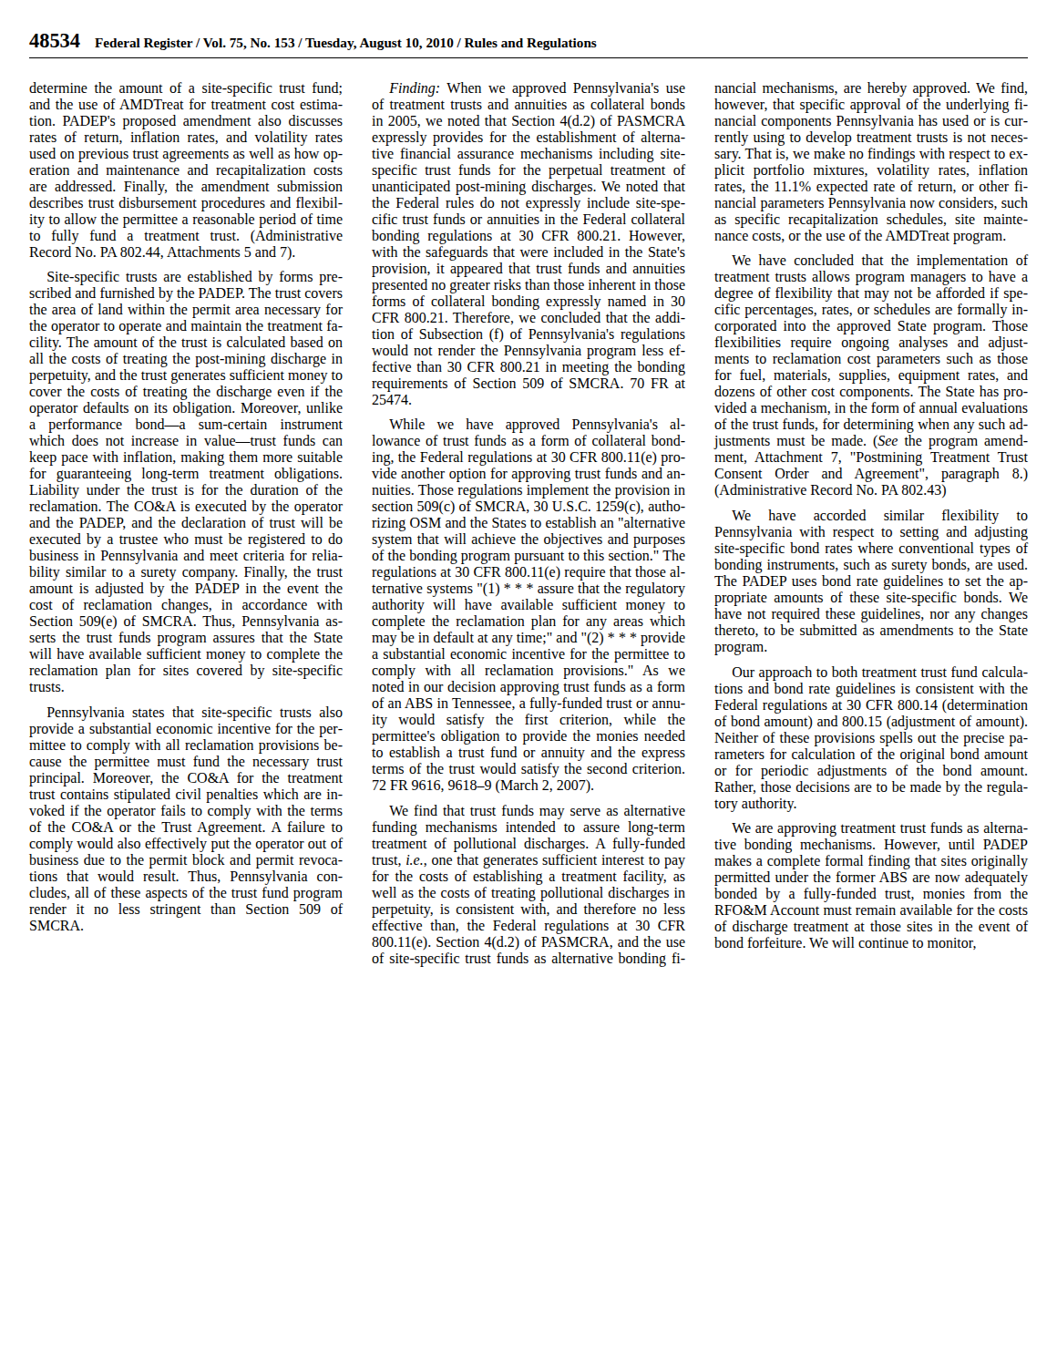48534 Federal Register / Vol. 75, No. 153 / Tuesday, August 10, 2010 / Rules and Regulations
determine the amount of a site-specific trust fund; and the use of AMDTreat for treatment cost estimation. PADEP's proposed amendment also discusses rates of return, inflation rates, and volatility rates used on previous trust agreements as well as how operation and maintenance and recapitalization costs are addressed. Finally, the amendment submission describes trust disbursement procedures and flexibility to allow the permittee a reasonable period of time to fully fund a treatment trust. (Administrative Record No. PA 802.44, Attachments 5 and 7).
Site-specific trusts are established by forms prescribed and furnished by the PADEP. The trust covers the area of land within the permit area necessary for the operator to operate and maintain the treatment facility. The amount of the trust is calculated based on all the costs of treating the post-mining discharge in perpetuity, and the trust generates sufficient money to cover the costs of treating the discharge even if the operator defaults on its obligation. Moreover, unlike a performance bond—a sum-certain instrument which does not increase in value—trust funds can keep pace with inflation, making them more suitable for guaranteeing long-term treatment obligations. Liability under the trust is for the duration of the reclamation. The CO&A is executed by the operator and the PADEP, and the declaration of trust will be executed by a trustee who must be registered to do business in Pennsylvania and meet criteria for reliability similar to a surety company. Finally, the trust amount is adjusted by the PADEP in the event the cost of reclamation changes, in accordance with Section 509(e) of SMCRA. Thus, Pennsylvania asserts the trust funds program assures that the State will have available sufficient money to complete the reclamation plan for sites covered by site-specific trusts.
Pennsylvania states that site-specific trusts also provide a substantial economic incentive for the permittee to comply with all reclamation provisions because the permittee must fund the necessary trust principal. Moreover, the CO&A for the treatment trust contains stipulated civil penalties which are invoked if the operator fails to comply with the terms of the CO&A or the Trust Agreement. A failure to comply would also effectively put the operator out of business due to the permit block and permit revocations that would result. Thus, Pennsylvania concludes, all of these aspects of the trust fund program render it no less stringent than Section 509 of SMCRA.
Finding: When we approved Pennsylvania's use of treatment trusts and annuities as collateral bonds in 2005, we noted that Section 4(d.2) of PASMCRA expressly provides for the establishment of alternative financial assurance mechanisms including site-specific trust funds for the perpetual treatment of unanticipated post-mining discharges. We noted that the Federal rules do not expressly include site-specific trust funds or annuities in the Federal collateral bonding regulations at 30 CFR 800.21. However, with the safeguards that were included in the State's provision, it appeared that trust funds and annuities presented no greater risks than those inherent in those forms of collateral bonding expressly named in 30 CFR 800.21. Therefore, we concluded that the addition of Subsection (f) of Pennsylvania's regulations would not render the Pennsylvania program less effective than 30 CFR 800.21 in meeting the bonding requirements of Section 509 of SMCRA. 70 FR at 25474.
While we have approved Pennsylvania's allowance of trust funds as a form of collateral bonding, the Federal regulations at 30 CFR 800.11(e) provide another option for approving trust funds and annuities. Those regulations implement the provision in section 509(c) of SMCRA, 30 U.S.C. 1259(c), authorizing OSM and the States to establish an "alternative system that will achieve the objectives and purposes of the bonding program pursuant to this section." The regulations at 30 CFR 800.11(e) require that those alternative systems "(1) * * * assure that the regulatory authority will have available sufficient money to complete the reclamation plan for any areas which may be in default at any time;" and "(2) * * * provide a substantial economic incentive for the permittee to comply with all reclamation provisions." As we noted in our decision approving trust funds as a form of an ABS in Tennessee, a fully-funded trust or annuity would satisfy the first criterion, while the permittee's obligation to provide the monies needed to establish a trust fund or annuity and the express terms of the trust would satisfy the second criterion. 72 FR 9616, 9618–9 (March 2, 2007).
We find that trust funds may serve as alternative funding mechanisms intended to assure long-term treatment of pollutional discharges. A fully-funded trust, i.e., one that generates sufficient interest to pay for the costs of establishing a treatment facility, as well as the costs of treating pollutional discharges in perpetuity, is consistent with, and therefore no less effective than, the Federal regulations at 30 CFR 800.11(e). Section 4(d.2) of PASMCRA, and the use of site-specific trust funds as alternative bonding financial mechanisms, are hereby approved. We find, however, that specific approval of the underlying financial components Pennsylvania has used or is currently using to develop treatment trusts is not necessary. That is, we make no findings with respect to explicit portfolio mixtures, volatility rates, inflation rates, the 11.1% expected rate of return, or other financial parameters Pennsylvania now considers, such as specific recapitalization schedules, site maintenance costs, or the use of the AMDTreat program.
We have concluded that the implementation of treatment trusts allows program managers to have a degree of flexibility that may not be afforded if specific percentages, rates, or schedules are formally incorporated into the approved State program. Those flexibilities require ongoing analyses and adjustments to reclamation cost parameters such as those for fuel, materials, supplies, equipment rates, and dozens of other cost components. The State has provided a mechanism, in the form of annual evaluations of the trust funds, for determining when any such adjustments must be made. (See the program amendment, Attachment 7, "Postmining Treatment Trust Consent Order and Agreement", paragraph 8.) (Administrative Record No. PA 802.43)
We have accorded similar flexibility to Pennsylvania with respect to setting and adjusting site-specific bond rates where conventional types of bonding instruments, such as surety bonds, are used. The PADEP uses bond rate guidelines to set the appropriate amounts of these site-specific bonds. We have not required these guidelines, nor any changes thereto, to be submitted as amendments to the State program.
Our approach to both treatment trust fund calculations and bond rate guidelines is consistent with the Federal regulations at 30 CFR 800.14 (determination of bond amount) and 800.15 (adjustment of amount). Neither of these provisions spells out the precise parameters for calculation of the original bond amount or for periodic adjustments of the bond amount. Rather, those decisions are to be made by the regulatory authority.
We are approving treatment trust funds as alternative bonding mechanisms. However, until PADEP makes a complete formal finding that sites originally permitted under the former ABS are now adequately bonded by a fully-funded trust, monies from the RFO&M Account must remain available for the costs of discharge treatment at those sites in the event of bond forfeiture. We will continue to monitor,